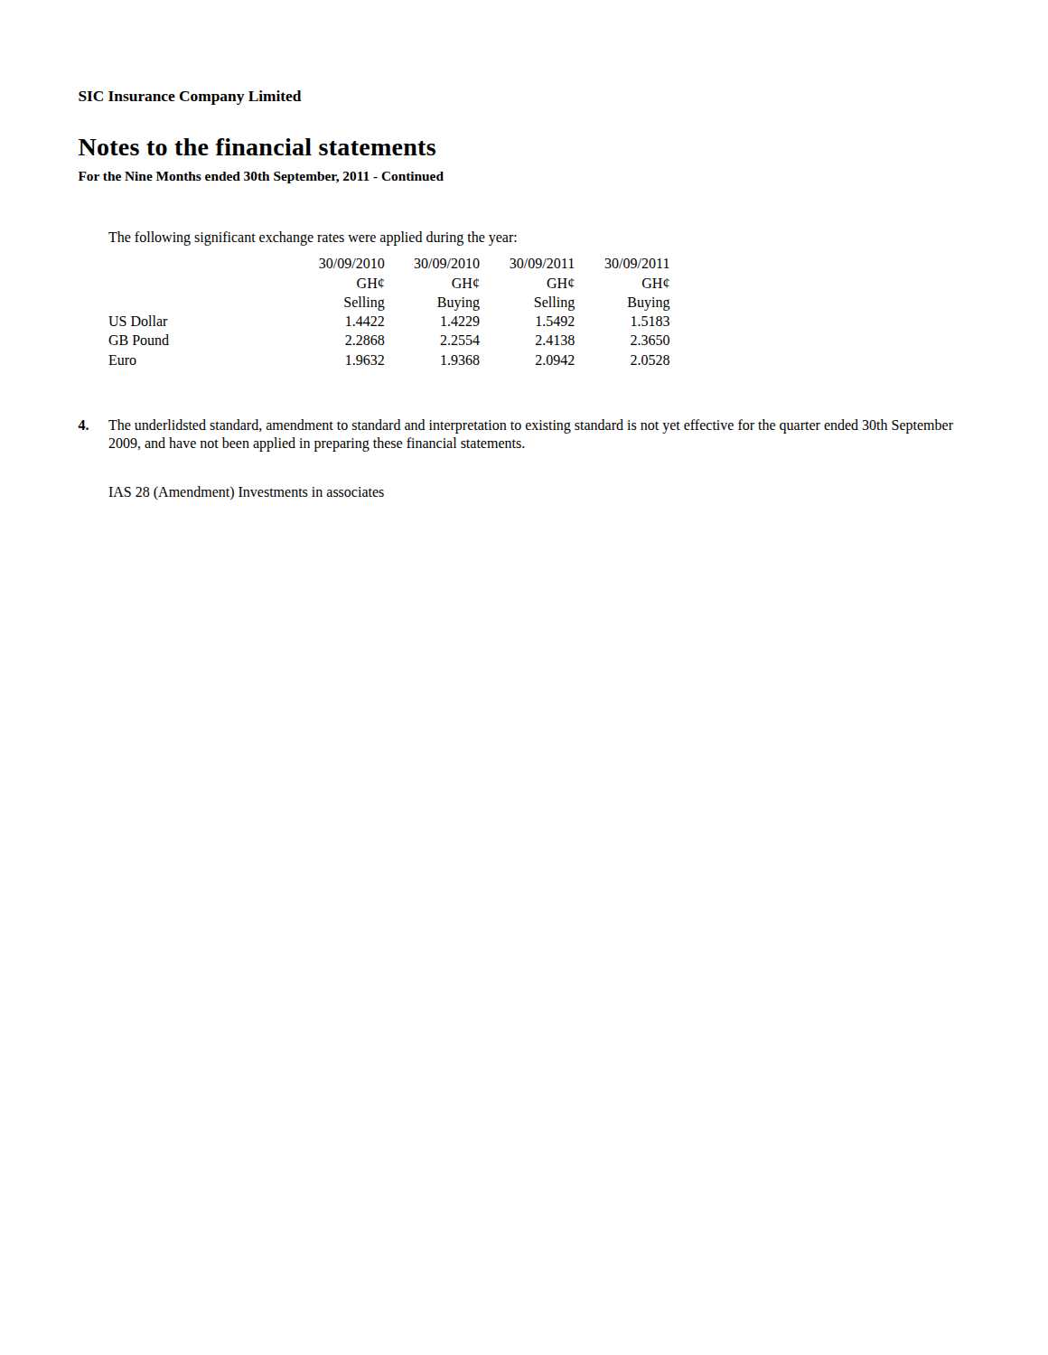SIC Insurance Company Limited
Notes to the financial statements
For the Nine Months ended 30th September, 2011 - Continued
The following significant exchange rates were applied during the year:
| | 30/09/2010 | 30/09/2010 | 30/09/2011 | 30/09/2011 | |
| | GH¢ | GH¢ | GH¢ | GH¢ | |
| | Selling | Buying | Selling | Buying | |
| US Dollar | 1.4422 | 1.4229 | 1.5492 | 1.5183 | |
| GB Pound | 2.2868 | 2.2554 | 2.4138 | 2.3650 | |
| Euro | 1.9632 | 1.9368 | 2.0942 | 2.0528 | |
4.
The underlidsted standard, amendment to standard and interpretation to existing standard is not yet effective for the quarter ended 30th September 2009, and have not been applied in preparing these financial statements.
IAS 28 (Amendment) Investments in associates